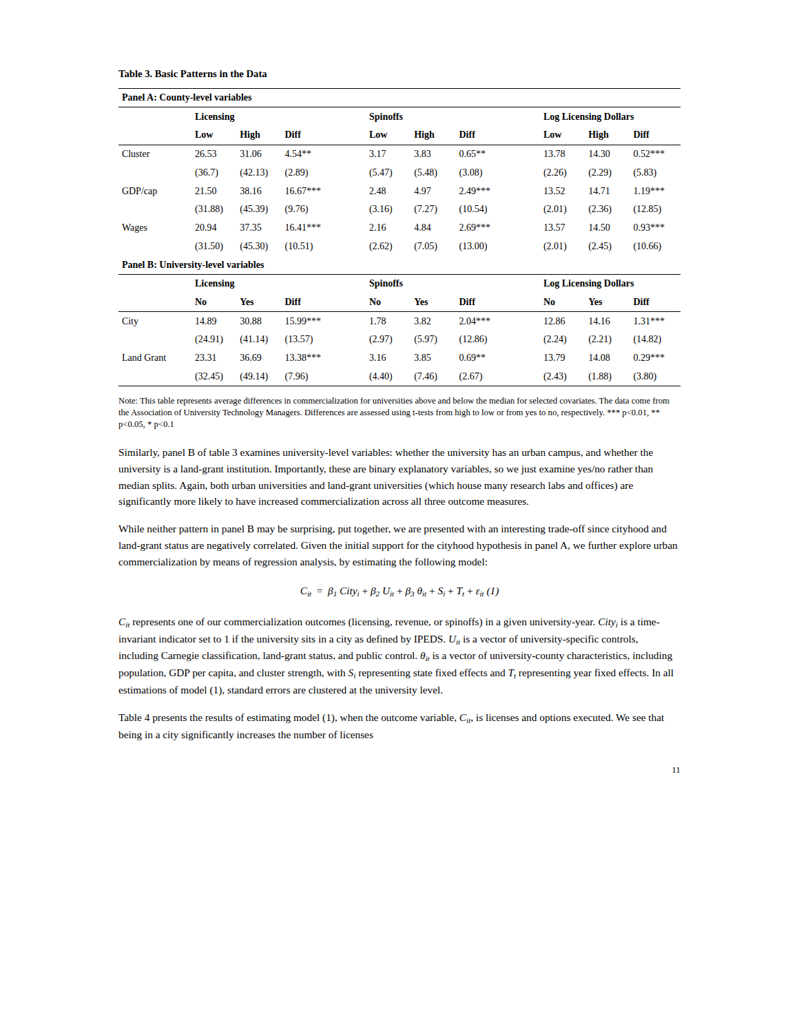Table 3. Basic Patterns in the Data
| Panel A: County-level variables |
| | Licensing | | Spinoffs | | Log Licensing Dollars |
| | Low | High | Diff | | Low | High | Diff | | Low | High | Diff |
| Cluster | 26.53 | 31.06 | 4.54** | | 3.17 | 3.83 | 0.65** | | 13.78 | 14.30 | 0.52*** |
| | (36.7) | (42.13) | (2.89) | | (5.47) | (5.48) | (3.08) | | (2.26) | (2.29) | (5.83) |
| GDP/cap | 21.50 | 38.16 | 16.67*** | | 2.48 | 4.97 | 2.49*** | | 13.52 | 14.71 | 1.19*** |
| | (31.88) | (45.39) | (9.76) | | (3.16) | (7.27) | (10.54) | | (2.01) | (2.36) | (12.85) |
| Wages | 20.94 | 37.35 | 16.41*** | | 2.16 | 4.84 | 2.69*** | | 13.57 | 14.50 | 0.93*** |
| | (31.50) | (45.30) | (10.51) | | (2.62) | (7.05) | (13.00) | | (2.01) | (2.45) | (10.66) |
| Panel B: University-level variables |
| | Licensing | | Spinoffs | | Log Licensing Dollars |
| | No | Yes | Diff | | No | Yes | Diff | | No | Yes | Diff |
| City | 14.89 | 30.88 | 15.99*** | | 1.78 | 3.82 | 2.04*** | | 12.86 | 14.16 | 1.31*** |
| | (24.91) | (41.14) | (13.57) | | (2.97) | (5.97) | (12.86) | | (2.24) | (2.21) | (14.82) |
| Land Grant | 23.31 | 36.69 | 13.38*** | | 3.16 | 3.85 | 0.69** | | 13.79 | 14.08 | 0.29*** |
| | (32.45) | (49.14) | (7.96) | | (4.40) | (7.46) | (2.67) | | (2.43) | (1.88) | (3.80) |
Note: This table represents average differences in commercialization for universities above and below the median for selected covariates. The data come from the Association of University Technology Managers. Differences are assessed using t-tests from high to low or from yes to no, respectively. *** p<0.01, ** p<0.05, * p<0.1
Similarly, panel B of table 3 examines university-level variables: whether the university has an urban campus, and whether the university is a land-grant institution. Importantly, these are binary explanatory variables, so we just examine yes/no rather than median splits. Again, both urban universities and land-grant universities (which house many research labs and offices) are significantly more likely to have increased commercialization across all three outcome measures.
While neither pattern in panel B may be surprising, put together, we are presented with an interesting trade-off since cityhood and land-grant status are negatively correlated. Given the initial support for the cityhood hypothesis in panel A, we further explore urban commercialization by means of regression analysis, by estimating the following model:
Cit = β1 Cityi + β2 Uit + β3 θit + Si + Tt + εit (1)
Cit represents one of our commercialization outcomes (licensing, revenue, or spinoffs) in a given university-year. Cityi is a time-invariant indicator set to 1 if the university sits in a city as defined by IPEDS. Uit is a vector of university-specific controls, including Carnegie classification, land-grant status, and public control. θit is a vector of university-county characteristics, including population, GDP per capita, and cluster strength, with Si representing state fixed effects and Tt representing year fixed effects. In all estimations of model (1), standard errors are clustered at the university level.
Table 4 presents the results of estimating model (1), when the outcome variable, Cit, is licenses and options executed. We see that being in a city significantly increases the number of licenses
11